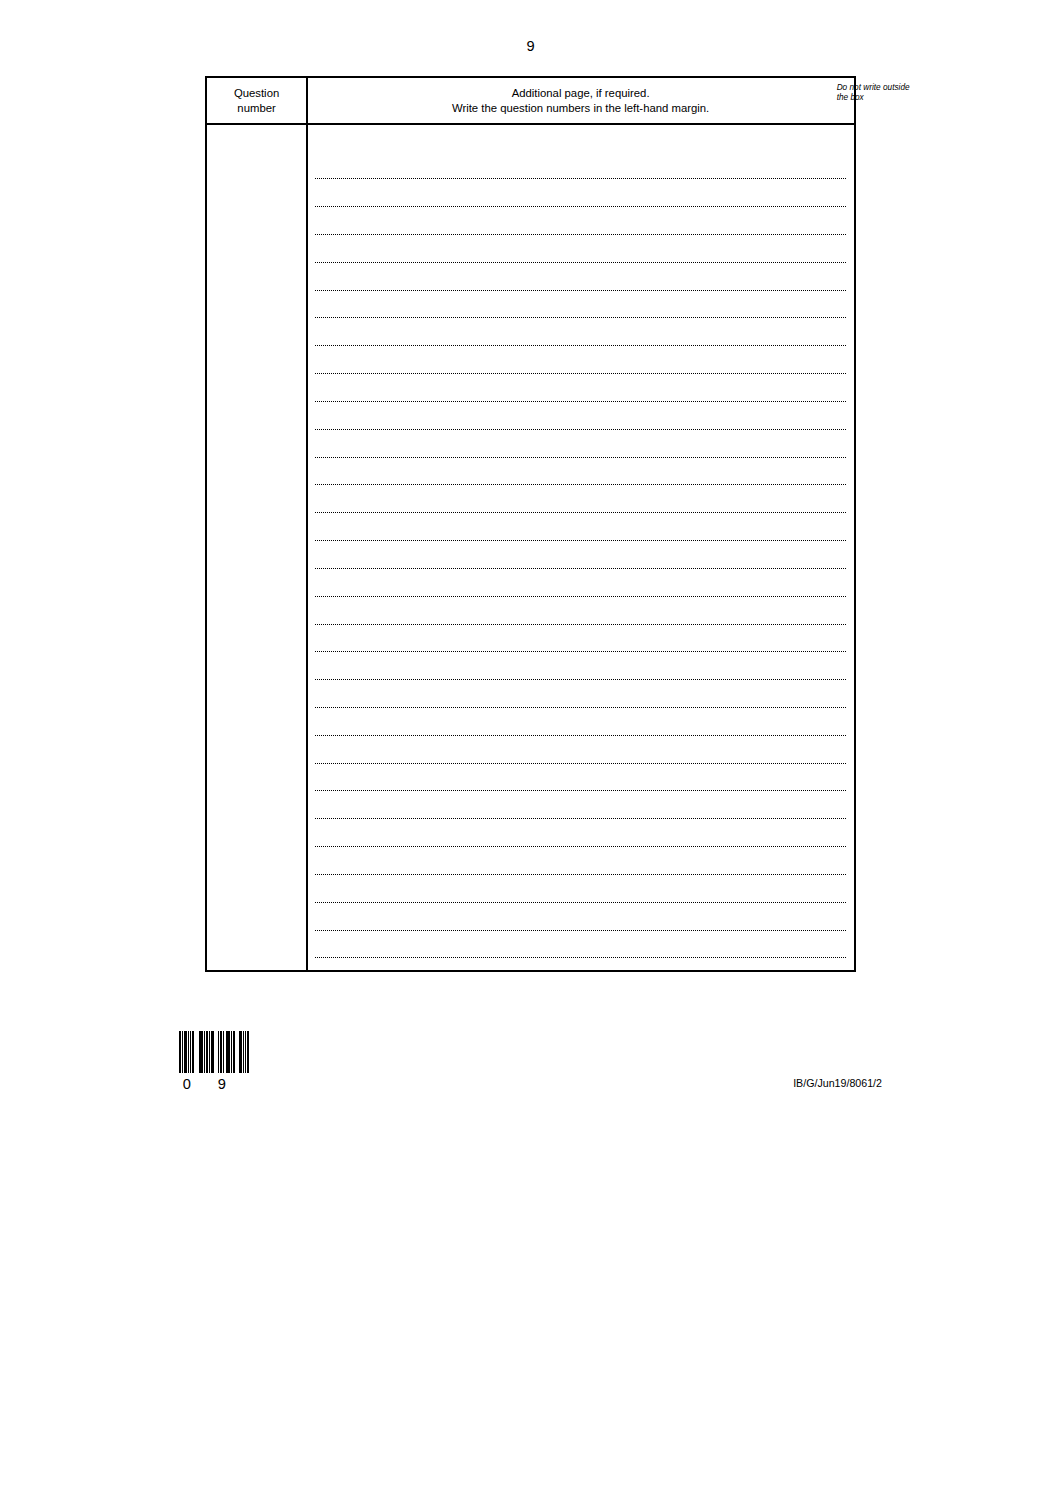9
Do not write outside the box
| Question number | Additional page, if required. Write the question numbers in the left-hand margin. |
| --- | --- |
0 9
IB/G/Jun19/8061/2